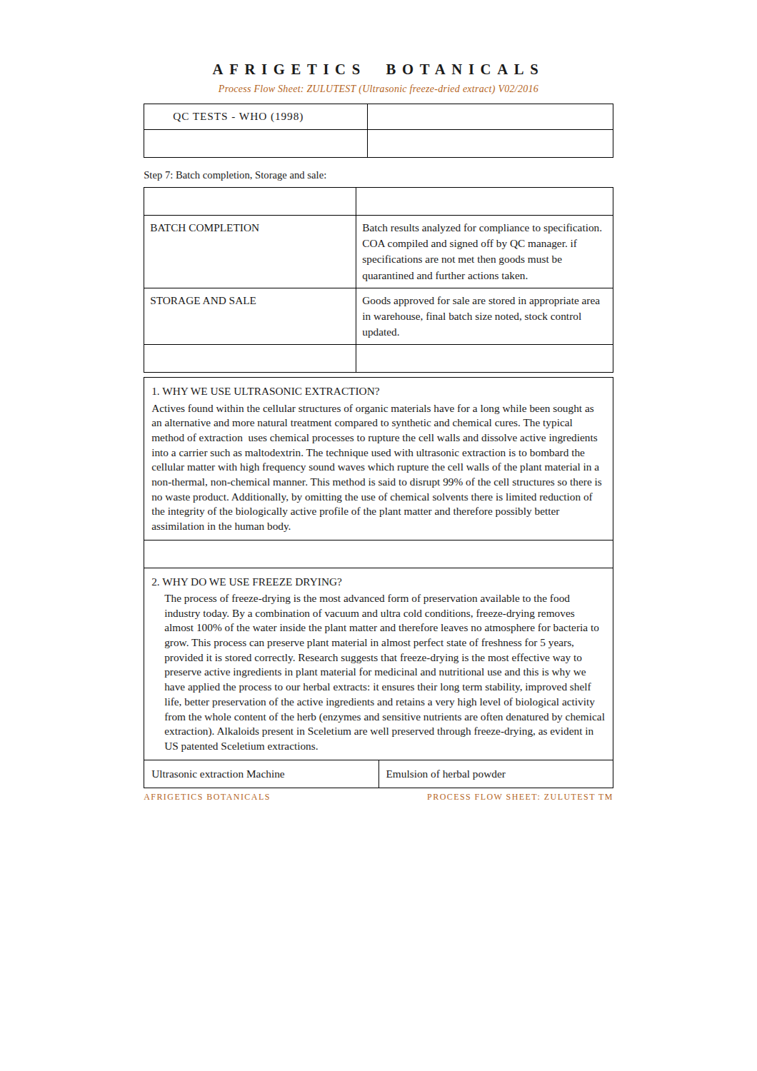Afrigetics Botanicals
Process Flow Sheet: ZULUTEST (Ultrasonic freeze-dried extract) V02/2016
| QC TESTS - WHO (1998) | |
Step 7: Batch completion, Storage and sale:
| BATCH COMPLETION | Batch results analyzed for compliance to specification. COA compiled and signed off by QC manager. if specifications are not met then goods must be quarantined and further actions taken. |
| STORAGE AND SALE | Goods approved for sale are stored in appropriate area in warehouse, final batch size noted, stock control updated. |
| 1. WHY WE USE ULTRASONIC EXTRACTION? Actives found within the cellular structures of organic materials have for a long while been sought as an alternative and more natural treatment compared to synthetic and chemical cures. The typical method of extraction uses chemical processes to rupture the cell walls and dissolve active ingredients into a carrier such as maltodextrin. The technique used with ultrasonic extraction is to bombard the cellular matter with high frequency sound waves which rupture the cell walls of the plant material in a non-thermal, non-chemical manner. This method is said to disrupt 99% of the cell structures so there is no waste product. Additionally, by omitting the use of chemical solvents there is limited reduction of the integrity of the biologically active profile of the plant matter and therefore possibly better assimilation in the human body. |
| 2. WHY DO WE USE FREEZE DRYING? The process of freeze-drying is the most advanced form of preservation available to the food industry today. By a combination of vacuum and ultra cold conditions, freeze-drying removes almost 100% of the water inside the plant matter and therefore leaves no atmosphere for bacteria to grow. This process can preserve plant material in almost perfect state of freshness for 5 years, provided it is stored correctly. Research suggests that freeze-drying is the most effective way to preserve active ingredients in plant material for medicinal and nutritional use and this is why we have applied the process to our herbal extracts: it ensures their long term stability, improved shelf life, better preservation of the active ingredients and retains a very high level of biological activity from the whole content of the herb (enzymes and sensitive nutrients are often denatured by chemical extraction). Alkaloids present in Sceletium are well preserved through freeze-drying, as evident in US patented Sceletium extractions. |
| Ultrasonic extraction Machine | Emulsion of herbal powder |
Afrigetics Botanicals Process Flow Sheet: ZULUTEST TM